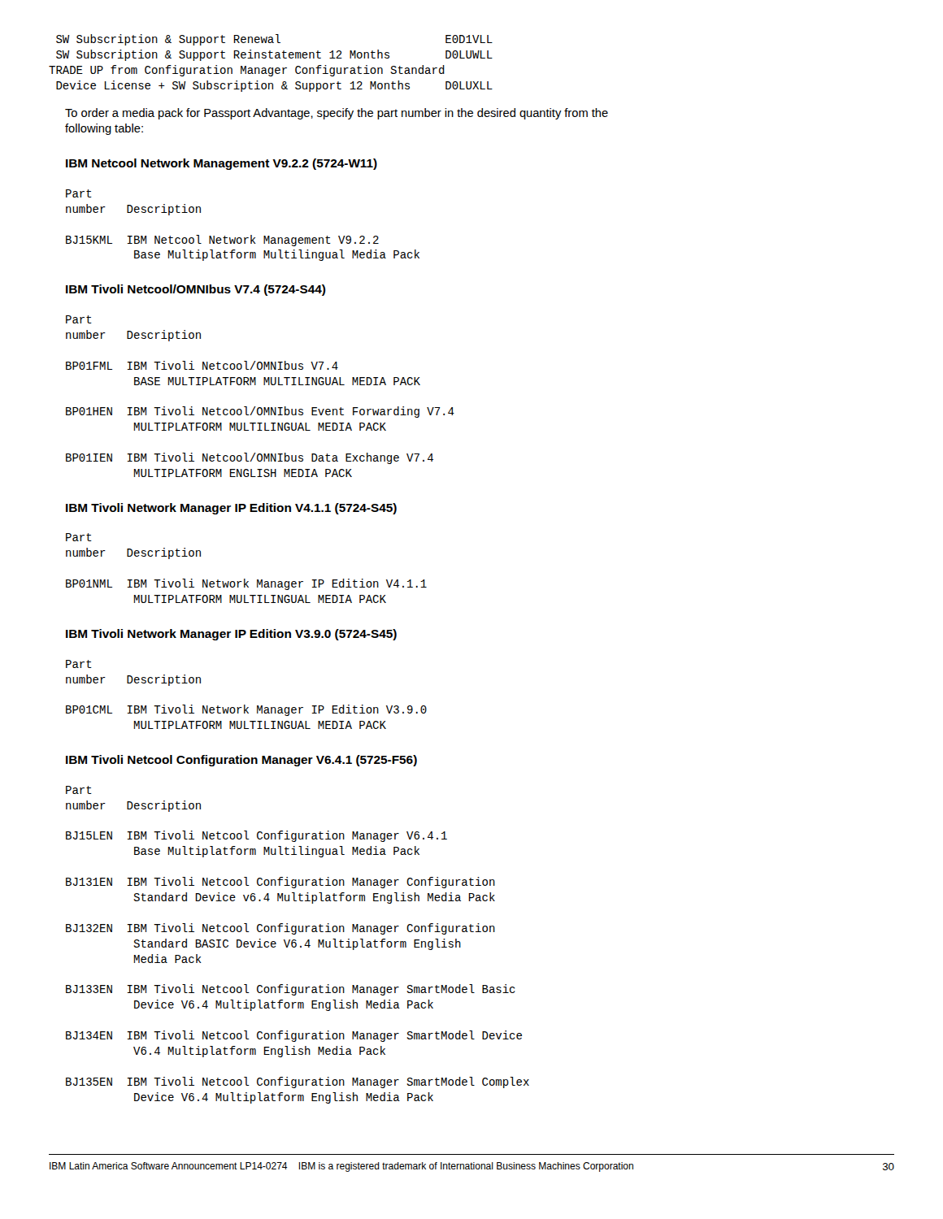SW Subscription & Support Renewal                        E0D1VLL
 SW Subscription & Support Reinstatement 12 Months        D0LUWLL
TRADE UP from Configuration Manager Configuration Standard
 Device License + SW Subscription & Support 12 Months     D0LUXLL
To order a media pack for Passport Advantage, specify the part number in the desired quantity from the following table:
IBM Netcool Network Management V9.2.2 (5724-W11)
Part
number   Description

BJ15KML  IBM Netcool Network Management V9.2.2
          Base Multiplatform Multilingual Media Pack
IBM Tivoli Netcool/OMNIbus V7.4 (5724-S44)
Part
number   Description

BP01FML  IBM Tivoli Netcool/OMNIbus V7.4
          BASE MULTIPLATFORM MULTILINGUAL MEDIA PACK

BP01HEN  IBM Tivoli Netcool/OMNIbus Event Forwarding V7.4
          MULTIPLATFORM MULTILINGUAL MEDIA PACK

BP01IEN  IBM Tivoli Netcool/OMNIbus Data Exchange V7.4
          MULTIPLATFORM ENGLISH MEDIA PACK
IBM Tivoli Network Manager IP Edition V4.1.1 (5724-S45)
Part
number   Description

BP01NML  IBM Tivoli Network Manager IP Edition V4.1.1
          MULTIPLATFORM MULTILINGUAL MEDIA PACK
IBM Tivoli Network Manager IP Edition V3.9.0 (5724-S45)
Part
number   Description

BP01CML  IBM Tivoli Network Manager IP Edition V3.9.0
          MULTIPLATFORM MULTILINGUAL MEDIA PACK
IBM Tivoli Netcool Configuration Manager V6.4.1 (5725-F56)
Part
number   Description

BJ15LEN  IBM Tivoli Netcool Configuration Manager V6.4.1
          Base Multiplatform Multilingual Media Pack

BJ131EN  IBM Tivoli Netcool Configuration Manager Configuration
          Standard Device v6.4 Multiplatform English Media Pack

BJ132EN  IBM Tivoli Netcool Configuration Manager Configuration
          Standard BASIC Device V6.4 Multiplatform English
          Media Pack

BJ133EN  IBM Tivoli Netcool Configuration Manager SmartModel Basic
          Device V6.4 Multiplatform English Media Pack

BJ134EN  IBM Tivoli Netcool Configuration Manager SmartModel Device
          V6.4 Multiplatform English Media Pack

BJ135EN  IBM Tivoli Netcool Configuration Manager SmartModel Complex
          Device V6.4 Multiplatform English Media Pack
30 IBM Latin America Software Announcement LP14-0274 IBM is a registered trademark of International Business Machines Corporation